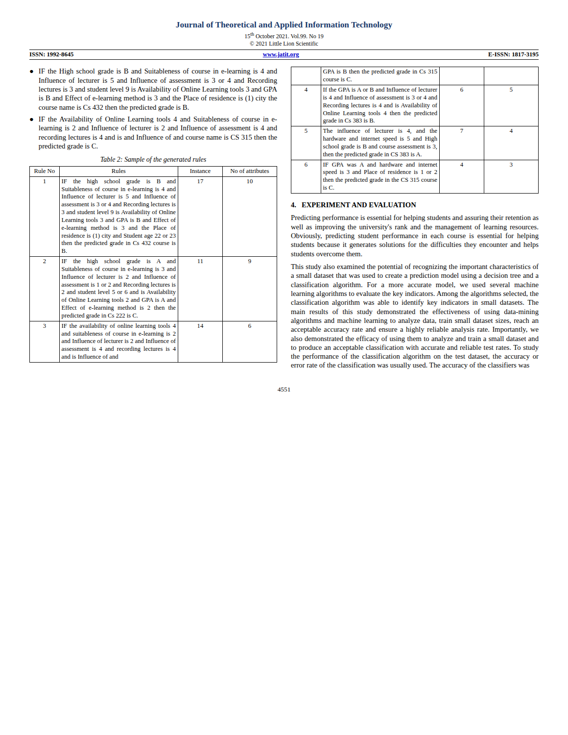Journal of Theoretical and Applied Information Technology
15th October 2021. Vol.99. No 19
© 2021 Little Lion Scientific
ISSN: 1992-8645 www.jatit.org E-ISSN: 1817-3195
● IF the High school grade is B and Suitableness of course in e-learning is 4 and Influence of lecturer is 5 and Influence of assessment is 3 or 4 and Recording lectures is 3 and student level 9 is Availability of Online Learning tools 3 and GPA is B and Effect of e-learning method is 3 and the Place of residence is (1) city the course name is Cs 432 then the predicted grade is B.
● IF the Availability of Online Learning tools 4 and Suitableness of course in e-learning is 2 and Influence of lecturer is 2 and Influence of assessment is 4 and recording lectures is 4 and is and Influence of and course name is CS 315 then the predicted grade is C.
Table 2: Sample of the generated rules
| Rule No | Rules | Instance | No of attributes |
| --- | --- | --- | --- |
| 1 | IF the high school grade is B and Suitableness of course in e-learning is 4 and Influence of lecturer is 5 and Influence of assessment is 3 or 4 and Recording lectures is 3 and student level 9 is Availability of Online Learning tools 3 and GPA is B and Effect of e-learning method is 3 and the Place of residence is (1) city and Student age 22 or 23 then the predicted grade in Cs 432 course is B. | 17 | 10 |
| 2 | IF the high school grade is A and Suitableness of course in e-learning is 3 and Influence of lecturer is 2 and Influence of assessment is 1 or 2 and Recording lectures is 2 and student level 5 or 6 and is Availability of Online Learning tools 2 and GPA is A and Effect of e-learning method is 2 then the predicted grade in Cs 222 is C. | 11 | 9 |
| 3 | IF the availability of online learning tools 4 and suitableness of course in e-learning is 2 and Influence of lecturer is 2 and Influence of assessment is 4 and recording lectures is 4 and is Influence of and | 14 | 6 |
| | GPA is B then the predicted grade in Cs 315 course is C. | | |
| 4 | If the GPA is A or B and Influence of lecturer is 4 and Influence of assessment is 3 or 4 and Recording lectures is 4 and is Availability of Online Learning tools 4 then the predicted grade in Cs 383 is B. | 6 | 5 |
| 5 | The influence of lecturer is 4, and the hardware and internet speed is 5 and High school grade is B and course assessment is 3, then the predicted grade in CS 383 is A. | 7 | 4 |
| 6 | IF GPA was A and hardware and internet speed is 3 and Place of residence is 1 or 2 then the predicted grade in the CS 315 course is C. | 4 | 3 |
4. EXPERIMENT AND EVALUATION
Predicting performance is essential for helping students and assuring their retention as well as improving the university's rank and the management of learning resources. Obviously, predicting student performance in each course is essential for helping students because it generates solutions for the difficulties they encounter and helps students overcome them.
This study also examined the potential of recognizing the important characteristics of a small dataset that was used to create a prediction model using a decision tree and a classification algorithm. For a more accurate model, we used several machine learning algorithms to evaluate the key indicators. Among the algorithms selected, the classification algorithm was able to identify key indicators in small datasets. The main results of this study demonstrated the effectiveness of using data-mining algorithms and machine learning to analyze data, train small dataset sizes, reach an acceptable accuracy rate and ensure a highly reliable analysis rate. Importantly, we also demonstrated the efficacy of using them to analyze and train a small dataset and to produce an acceptable classification with accurate and reliable test rates. To study the performance of the classification algorithm on the test dataset, the accuracy or error rate of the classification was usually used. The accuracy of the classifiers was
4551